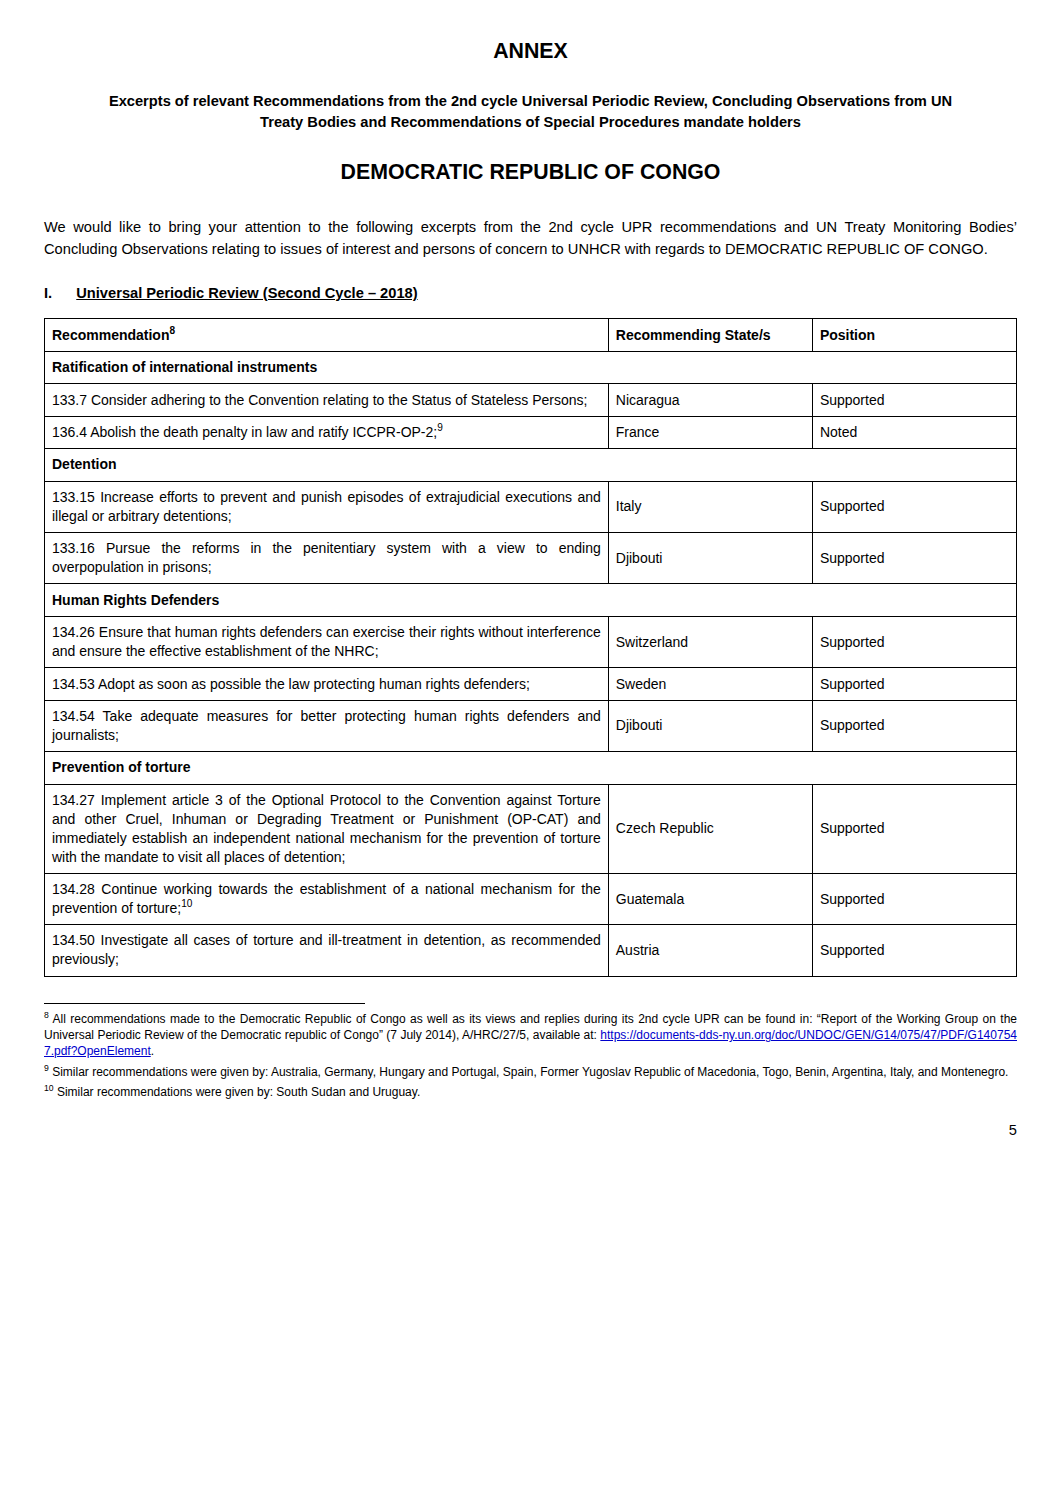ANNEX
Excerpts of relevant Recommendations from the 2nd cycle Universal Periodic Review, Concluding Observations from UN Treaty Bodies and Recommendations of Special Procedures mandate holders
DEMOCRATIC REPUBLIC OF CONGO
We would like to bring your attention to the following excerpts from the 2nd cycle UPR recommendations and UN Treaty Monitoring Bodies’ Concluding Observations relating to issues of interest and persons of concern to UNHCR with regards to DEMOCRATIC REPUBLIC OF CONGO.
I. Universal Periodic Review (Second Cycle – 2018)
| Recommendation 8 | Recommending State/s | Position |
| --- | --- | --- |
| Ratification of international instruments |
| 133.7 Consider adhering to the Convention relating to the Status of Stateless Persons; | Nicaragua | Supported |
| 136.4 Abolish the death penalty in law and ratify ICCPR-OP-2; 9 | France | Noted |
| Detention |
| 133.15 Increase efforts to prevent and punish episodes of extrajudicial executions and illegal or arbitrary detentions; | Italy | Supported |
| 133.16 Pursue the reforms in the penitentiary system with a view to ending overpopulation in prisons; | Djibouti | Supported |
| Human Rights Defenders |
| 134.26 Ensure that human rights defenders can exercise their rights without interference and ensure the effective establishment of the NHRC; | Switzerland | Supported |
| 134.53 Adopt as soon as possible the law protecting human rights defenders; | Sweden | Supported |
| 134.54 Take adequate measures for better protecting human rights defenders and journalists; | Djibouti | Supported |
| Prevention of torture |
| 134.27 Implement article 3 of the Optional Protocol to the Convention against Torture and other Cruel, Inhuman or Degrading Treatment or Punishment (OP-CAT) and immediately establish an independent national mechanism for the prevention of torture with the mandate to visit all places of detention; | Czech Republic | Supported |
| 134.28 Continue working towards the establishment of a national mechanism for the prevention of torture; 10 | Guatemala | Supported |
| 134.50 Investigate all cases of torture and ill-treatment in detention, as recommended previously; | Austria | Supported |
8 All recommendations made to the Democratic Republic of Congo as well as its views and replies during its 2nd cycle UPR can be found in: “Report of the Working Group on the Universal Periodic Review of the Democratic republic of Congo” (7 July 2014), A/HRC/27/5, available at: https://documents-dds-ny.un.org/doc/UNDOC/GEN/G14/075/47/PDF/G1407547.pdf?OpenElement.
9 Similar recommendations were given by: Australia, Germany, Hungary and Portugal, Spain, Former Yugoslav Republic of Macedonia, Togo, Benin, Argentina, Italy, and Montenegro.
10 Similar recommendations were given by: South Sudan and Uruguay.
5